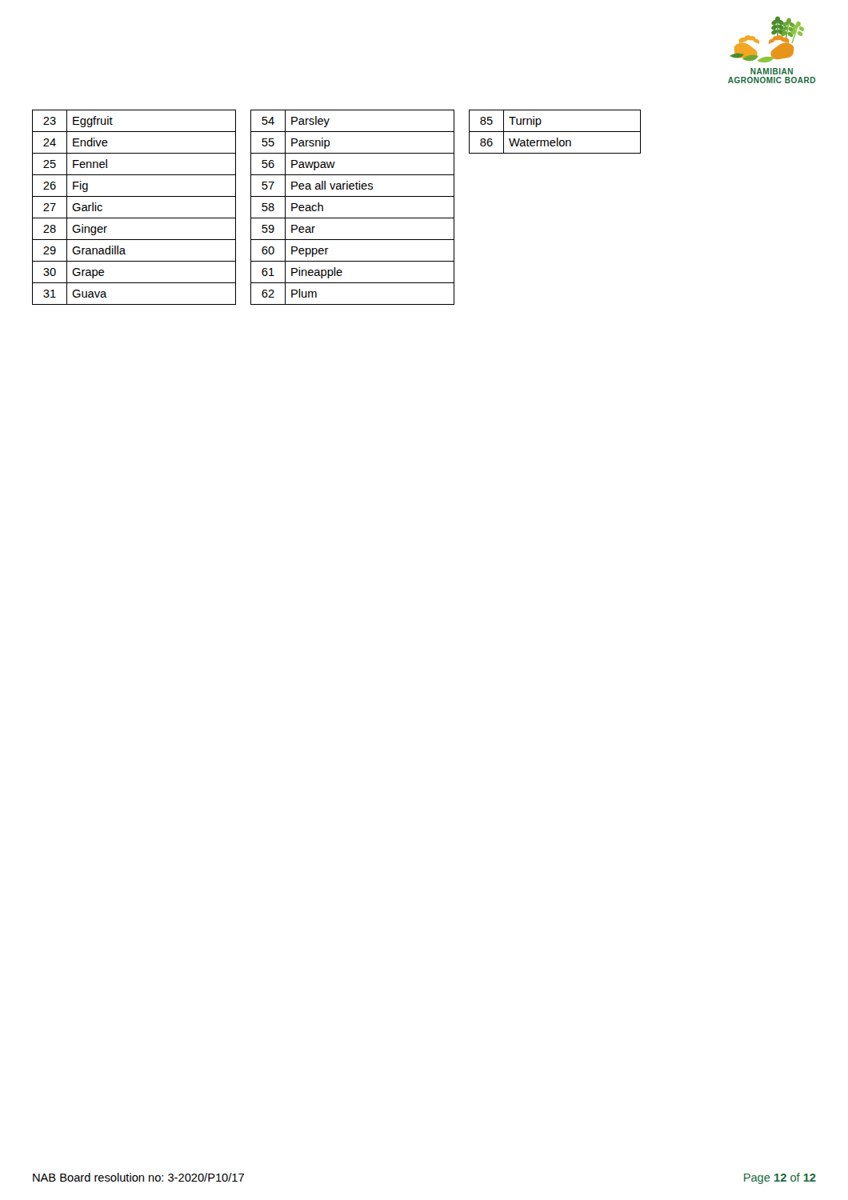NAMIBIAN
AGRONOMIC BOARD
| 23 | Eggfruit |
| 24 | Endive |
| 25 | Fennel |
| 26 | Fig |
| 27 | Garlic |
| 28 | Ginger |
| 29 | Granadilla |
| 30 | Grape |
| 31 | Guava |
| 54 | Parsley |
| 55 | Parsnip |
| 56 | Pawpaw |
| 57 | Pea all varieties |
| 58 | Peach |
| 59 | Pear |
| 60 | Pepper |
| 61 | Pineapple |
| 62 | Plum |
| 85 | Turnip |
| 86 | Watermelon |
NAB Board resolution no: 3-2020/P10/17
Page 12 of 12